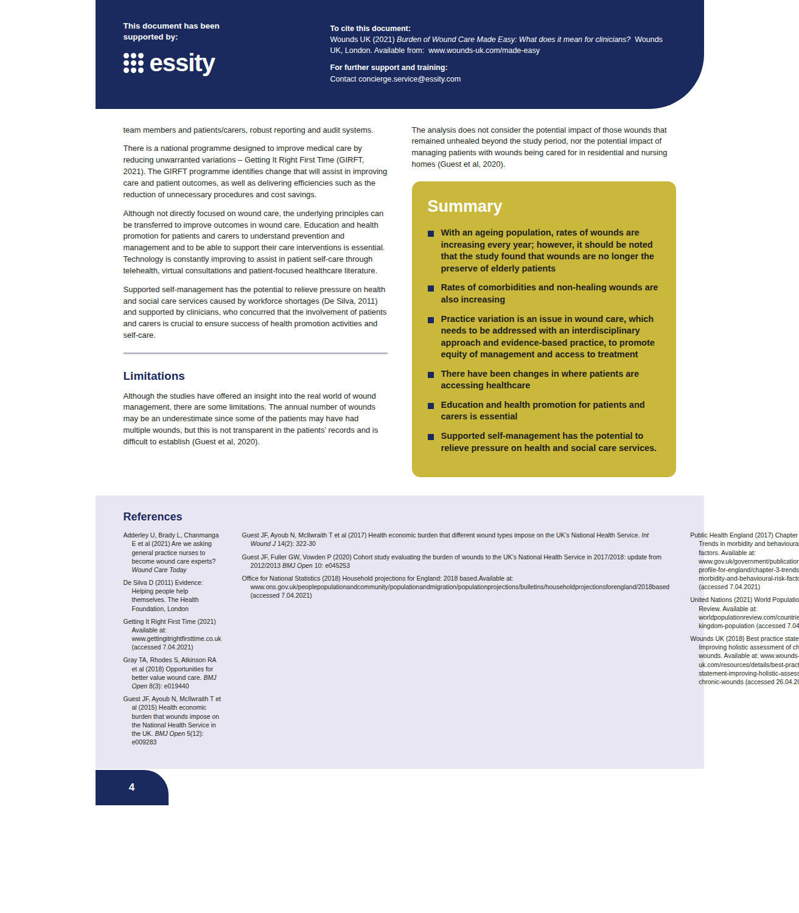This document has been
supported by:
essity
To cite this document:
Wounds UK (2021) Burden of Wound Care Made Easy: What does it mean for clinicians? Wounds UK, London. Available from: www.wounds-uk.com/made-easy
For further support and training:
Contact concierge.service@essity.com
team members and patients/carers, robust reporting and audit systems.
There is a national programme designed to improve medical care by reducing unwarranted variations – Getting It Right First Time (GIRFT, 2021). The GIRFT programme identifies change that will assist in improving care and patient outcomes, as well as delivering efficiencies such as the reduction of unnecessary procedures and cost savings.
Although not directly focused on wound care, the underlying principles can be transferred to improve outcomes in wound care. Education and health promotion for patients and carers to understand prevention and management and to be able to support their care interventions is essential. Technology is constantly improving to assist in patient self-care through telehealth, virtual consultations and patient-focused healthcare literature.
Supported self-management has the potential to relieve pressure on health and social care services caused by workforce shortages (De Silva, 2011) and supported by clinicians, who concurred that the involvement of patients and carers is crucial to ensure success of health promotion activities and self-care.
Limitations
Although the studies have offered an insight into the real world of wound management, there are some limitations. The annual number of wounds may be an underestimate since some of the patients may have had multiple wounds, but this is not transparent in the patients’ records and is difficult to establish (Guest et al, 2020).
The analysis does not consider the potential impact of those wounds that remained unhealed beyond the study period, nor the potential impact of managing patients with wounds being cared for in residential and nursing homes (Guest et al, 2020).
Summary
With an ageing population, rates of wounds are increasing every year; however, it should be noted that the study found that wounds are no longer the preserve of elderly patients
Rates of comorbidities and non-healing wounds are also increasing
Practice variation is an issue in wound care, which needs to be addressed with an interdisciplinary approach and evidence-based practice, to promote equity of management and access to treatment
There have been changes in where patients are accessing healthcare
Education and health promotion for patients and carers is essential
Supported self-management has the potential to relieve pressure on health and social care services.
References
Adderley U, Brady L, Chanmanga E et al (2021) Are we asking general practice nurses to become wound care experts? Wound Care Today
De Silva D (2011) Evidence: Helping people help themselves. The Health Foundation, London
Getting It Right First Time (2021) Available at: www.gettingitrightfirsttime.co.uk (accessed 7.04.2021)
Gray TA, Rhodes S, Atkinson RA et al (2018) Opportunities for better value wound care. BMJ Open 8(3): e019440
Guest JF, Ayoub N, McIlwraith T et al (2015) Health economic burden that wounds impose on the National Health Service in the UK. BMJ Open 5(12): e009283
Guest JF, Ayoub N, McIlwraith T et al (2017) Health economic burden that different wound types impose on the UK’s National Health Service. Int Wound J 14(2): 322-30
Guest JF, Fuller GW, Vowden P (2020) Cohort study evaluating the burden of wounds to the UK’s National Health Service in 2017/2018: update from 2012/2013 BMJ Open 10: e045253
Office for National Statistics (2018) Household projections for England: 2018 based.Available at: www.ons.gov.uk/peoplepopulationandcommunity/populationandmigration/populationprojections/bulletins/householdprojectionsforengland/2018based (accessed 7.04.2021)
Public Health England (2017) Chapter 3: Trends in morbidity and behavioural risk factors. Available at: www.gov.uk/government/publications/health-profile-for-england/chapter-3-trends-in-morbidity-and-behavioural-risk-factors (accessed 7.04.2021)
United Nations (2021) World Population Review. Available at: worldpopulationreview.com/countries/united-kingdom-population (accessed 7.04.2021)
Wounds UK (2018) Best practice statement: Improving holistic assessment of chronic wounds. Available at: www.wounds-uk.com/resources/details/best-practice-statement-improving-holistic-assessment-chronic-wounds (accessed 26.04.2021)
4